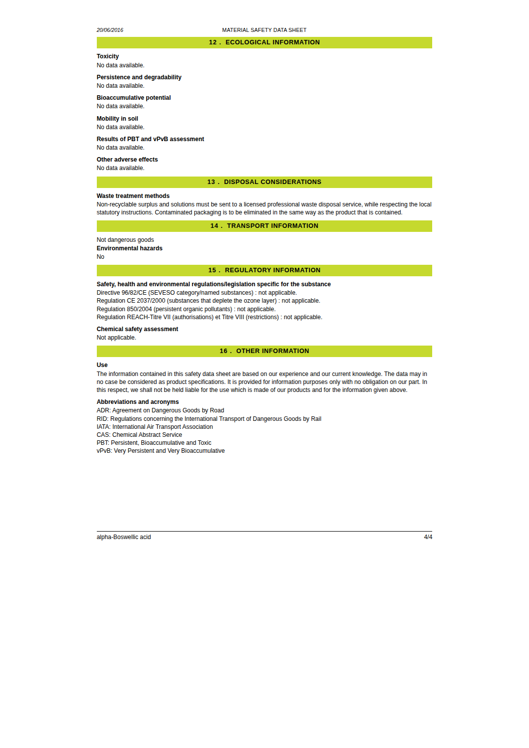20/06/2016
MATERIAL SAFETY DATA SHEET
12 . ECOLOGICAL INFORMATION
Toxicity
No data available.
Persistence and degradability
No data available.
Bioaccumulative potential
No data available.
Mobility in soil
No data available.
Results of PBT and vPvB assessment
No data available.
Other adverse effects
No data available.
13 . DISPOSAL CONSIDERATIONS
Waste treatment methods
Non-recyclable surplus and solutions must be sent to a licensed professional waste disposal service, while respecting the local statutory instructions. Contaminated packaging is to be eliminated in the same way as the product that is contained.
14 . TRANSPORT INFORMATION
Not dangerous goods
Environmental hazards
No
15 . REGULATORY INFORMATION
Safety, health and environmental regulations/legislation specific for the substance
Directive 96/82/CE (SEVESO category/named substances) : not applicable.
Regulation CE 2037/2000 (substances that deplete the ozone layer) : not applicable.
Regulation 850/2004 (persistent organic pollutants) : not applicable.
Regulation REACH-Titre VII (authorisations) et Titre VIII (restrictions) : not applicable.
Chemical safety assessment
Not applicable.
16 . OTHER INFORMATION
Use
The information contained in this safety data sheet are based on our experience and our current knowledge. The data may in no case be considered as product specifications. It is provided for information purposes only with no obligation on our part. In this respect, we shall not be held liable for the use which is made of our products and for the information given above.
Abbreviations and acronyms
ADR: Agreement on Dangerous Goods by Road
RID: Regulations concerning the International Transport of Dangerous Goods by Rail
IATA: International Air Transport Association
CAS: Chemical Abstract Service
PBT: Persistent, Bioaccumulative and Toxic
vPvB: Very Persistent and Very Bioaccumulative
alpha-Boswellic acid
4/4